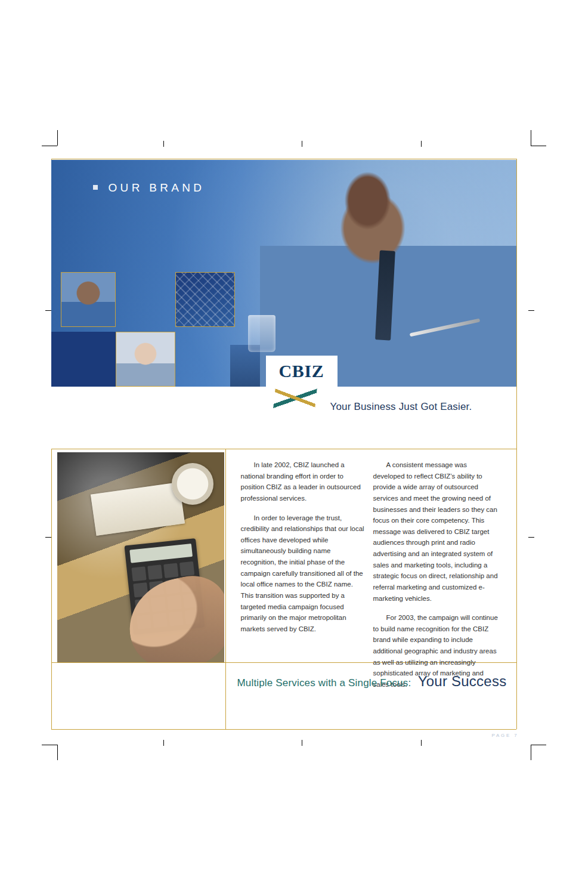Our Brand
CBIZ
Your Business Just Got Easier.
In late 2002, CBIZ launched a national branding effort in order to position CBIZ as a leader in outsourced professional services.
In order to leverage the trust, credibility and relationships that our local offices have developed while simultaneously building name recognition, the initial phase of the campaign carefully transitioned all of the local office names to the CBIZ name. This transition was supported by a targeted media campaign focused primarily on the major metropolitan markets served by CBIZ.
A consistent message was developed to reflect CBIZ’s ability to provide a wide array of outsourced services and meet the growing need of businesses and their leaders so they can focus on their core competency. This message was delivered to CBIZ target audiences through print and radio advertising and an integrated system of sales and marketing tools, including a strategic focus on direct, relationship and referral marketing and customized e-marketing vehicles.
For 2003, the campaign will continue to build name recognition for the CBIZ brand while expanding to include additional geographic and industry areas as well as utilizing an increasingly sophisticated array of marketing and sales tools.
Multiple Services with a Single Focus: Your Success
Page 7